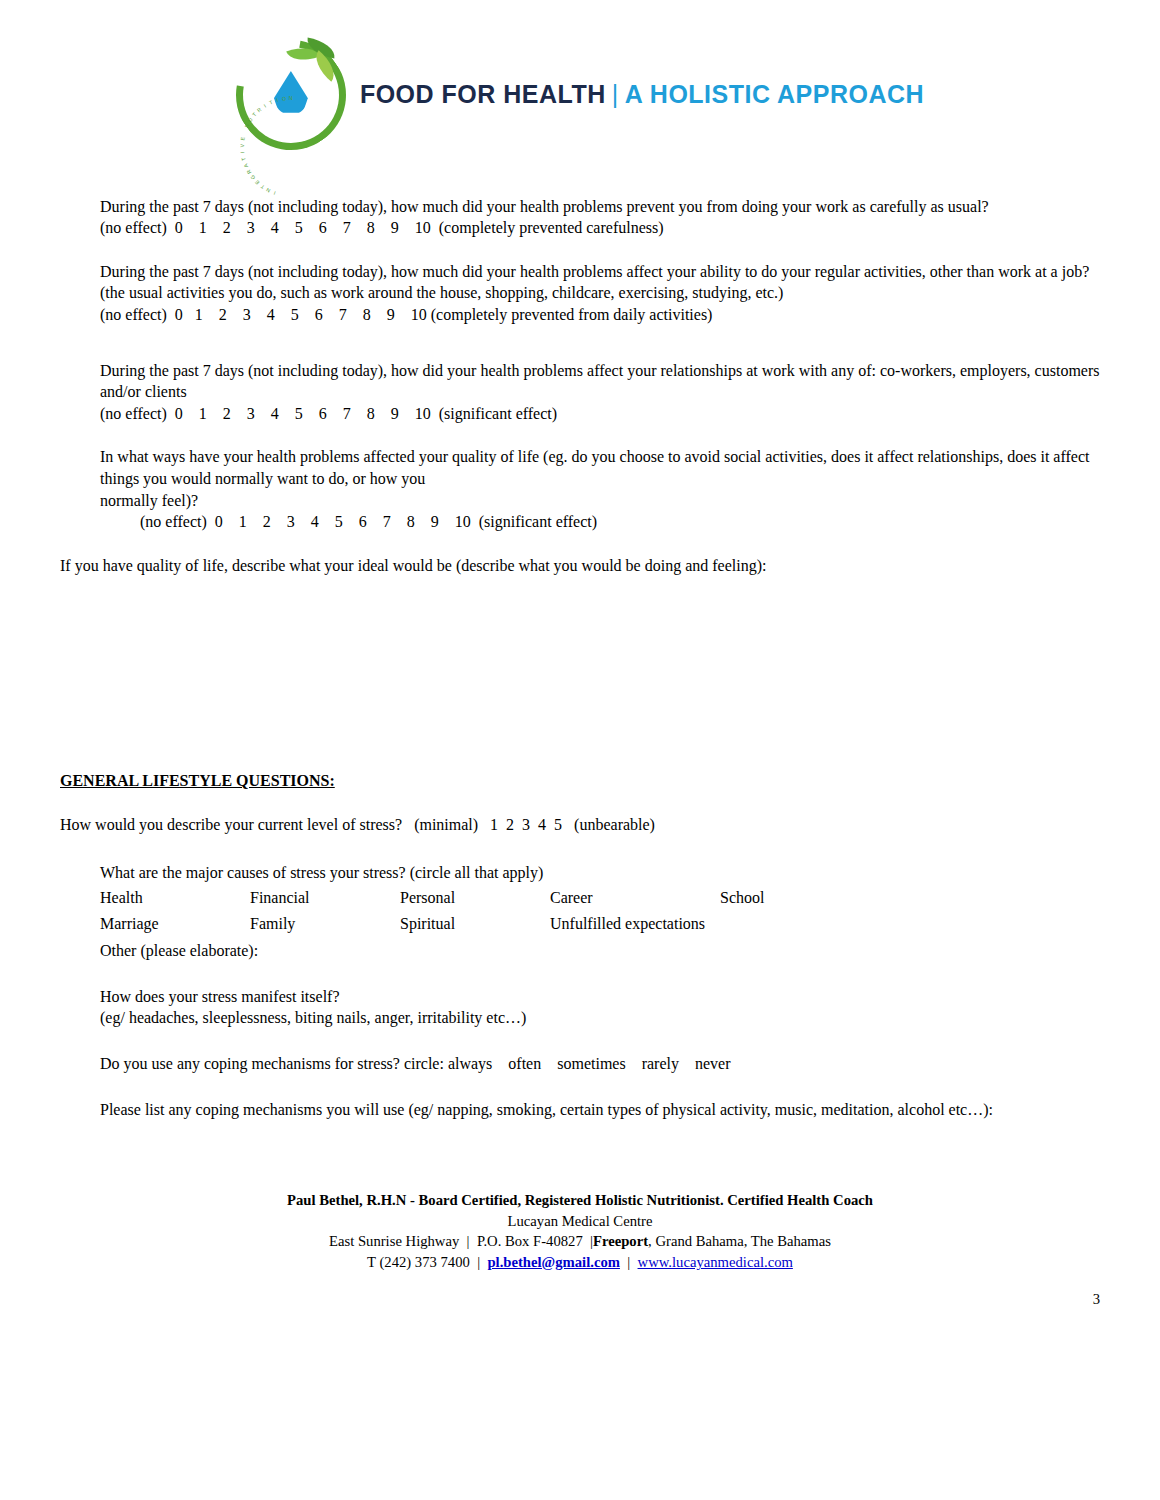I N T E G R A T I V E N U T R I T I O N
FOOD FOR HEALTH|A HOLISTIC APPROACH
During the past 7 days (not including today), how much did your health problems prevent you from doing your work as carefully as usual?
(no effect) 0 1 2 3 4 5 6 7 8 9 10 (completely prevented carefulness)
During the past 7 days (not including today), how much did your health problems affect your ability to do your regular activities, other than work at a job? (the usual activities you do, such as work around the house, shopping, childcare, exercising, studying, etc.)
(no effect) 0 1 2 3 4 5 6 7 8 9 10 (completely prevented from daily activities)
During the past 7 days (not including today), how did your health problems affect your relationships at work with any of: co-workers, employers, customers and/or clients
(no effect) 0 1 2 3 4 5 6 7 8 9 10 (significant effect)
In what ways have your health problems affected your quality of life (eg. do you choose to avoid social activities, does it affect relationships, does it affect things you would normally want to do, or how you
normally feel)?
(no effect) 0 1 2 3 4 5 6 7 8 9 10 (significant effect)
If you have quality of life, describe what your ideal would be (describe what you would be doing and feeling):
GENERAL LIFESTYLE QUESTIONS:
How would you describe your current level of stress? (minimal) 1 2 3 4 5 (unbearable)
What are the major causes of stress your stress? (circle all that apply)
Health
Financial
Personal
Career
School
Marriage
Family
Spiritual
Unfulfilled expectations
Other (please elaborate):
How does your stress manifest itself?
(eg/ headaches, sleeplessness, biting nails, anger, irritability etc…)
Do you use any coping mechanisms for stress? circle: always often sometimes rarely never
Please list any coping mechanisms you will use (eg/ napping, smoking, certain types of physical activity, music, meditation, alcohol etc…):
Paul Bethel, R.H.N - Board Certified, Registered Holistic Nutritionist. Certified Health Coach
Lucayan Medical Centre
East Sunrise Highway | P.O. Box F-40827 |Freeport, Grand Bahama, The Bahamas
T (242) 373 7400 | pl.bethel@gmail.com | www.lucayanmedical.com
3